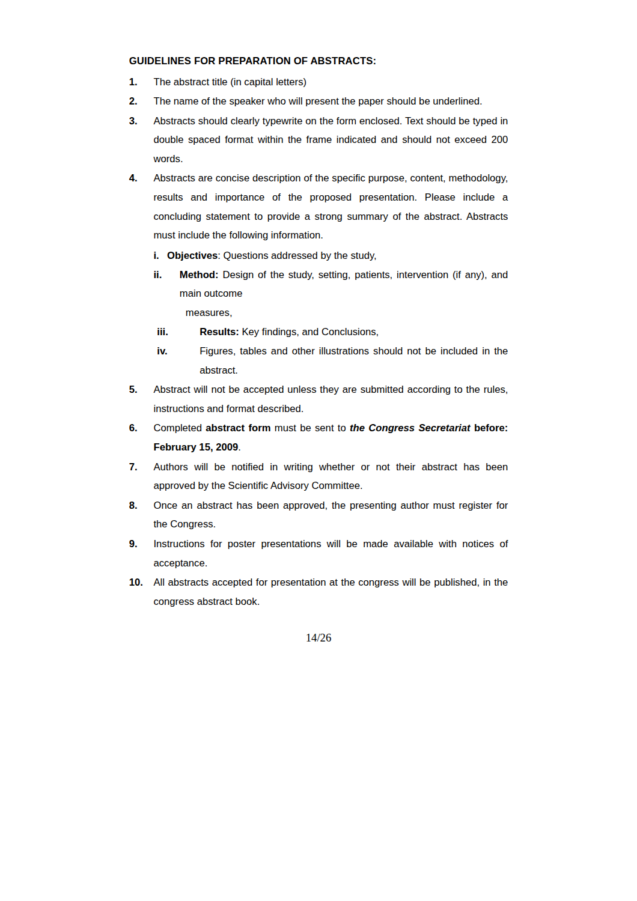GUIDELINES FOR PREPARATION OF ABSTRACTS:
1. The abstract title (in capital letters)
2. The name of the speaker who will present the paper should be underlined.
3. Abstracts should clearly typewrite on the form enclosed. Text should be typed in double spaced format within the frame indicated and should not exceed 200 words.
4.
Abstracts are concise description of the specific purpose, content, methodology, results and importance of the proposed presentation. Please include a concluding statement to provide a strong summary of the abstract. Abstracts must include the following information.
i. Objectives: Questions addressed by the study,
ii. Method: Design of the study, setting, patients, intervention (if any), and main outcome measures,
iii. Results: Key findings, and Conclusions,
iv. Figures, tables and other illustrations should not be included in the abstract.
5. Abstract will not be accepted unless they are submitted according to the rules, instructions and format described.
6. Completed abstract form must be sent to the Congress Secretariat before: February 15, 2009.
7. Authors will be notified in writing whether or not their abstract has been approved by the Scientific Advisory Committee.
8. Once an abstract has been approved, the presenting author must register for the Congress.
9. Instructions for poster presentations will be made available with notices of acceptance.
10. All abstracts accepted for presentation at the congress will be published, in the congress abstract book.
14/26